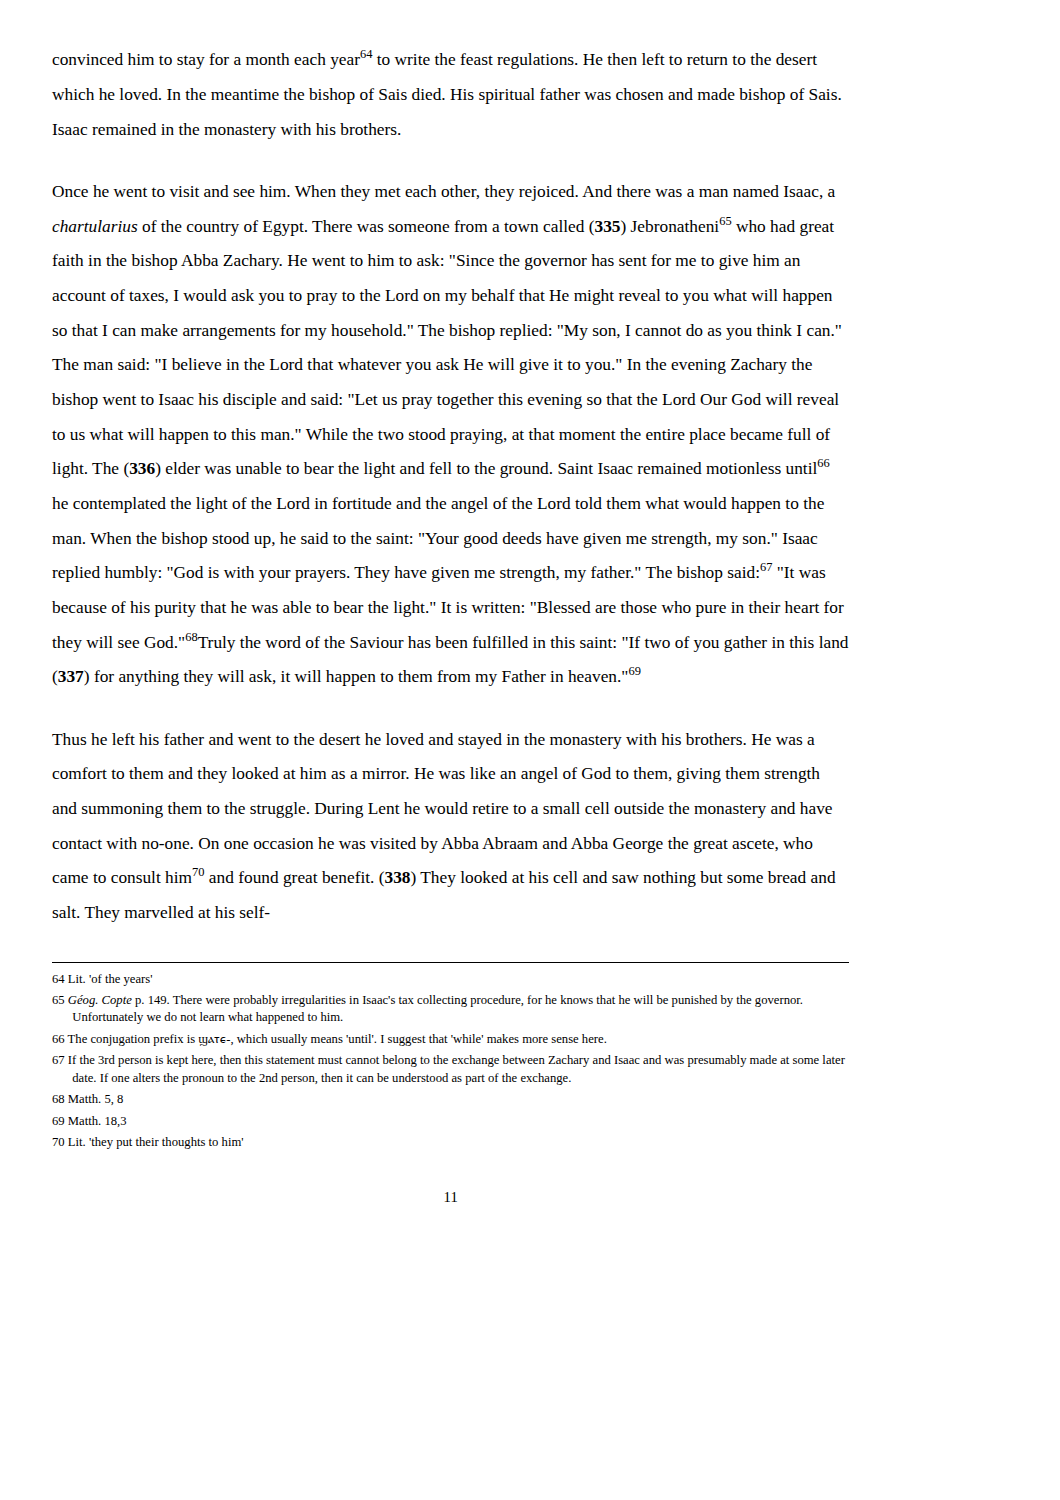convinced him to stay for a month each year64 to write the feast regulations. He then left to return to the desert which he loved. In the meantime the bishop of Sais died. His spiritual father was chosen and made bishop of Sais. Isaac remained in the monastery with his brothers.
Once he went to visit and see him. When they met each other, they rejoiced. And there was a man named Isaac, a chartularius of the country of Egypt. There was someone from a town called (335) Jebronatheni65 who had great faith in the bishop Abba Zachary. He went to him to ask: "Since the governor has sent for me to give him an account of taxes, I would ask you to pray to the Lord on my behalf that He might reveal to you what will happen so that I can make arrangements for my household." The bishop replied: "My son, I cannot do as you think I can." The man said: "I believe in the Lord that whatever you ask He will give it to you." In the evening Zachary the bishop went to Isaac his disciple and said: "Let us pray together this evening so that the Lord Our God will reveal to us what will happen to this man." While the two stood praying, at that moment the entire place became full of light. The (336) elder was unable to bear the light and fell to the ground. Saint Isaac remained motionless until66 he contemplated the light of the Lord in fortitude and the angel of the Lord told them what would happen to the man. When the bishop stood up, he said to the saint: "Your good deeds have given me strength, my son." Isaac replied humbly: "God is with your prayers. They have given me strength, my father." The bishop said:67 "It was because of his purity that he was able to bear the light." It is written: "Blessed are those who pure in their heart for they will see God."68Truly the word of the Saviour has been fulfilled in this saint: "If two of you gather in this land (337) for anything they will ask, it will happen to them from my Father in heaven."69
Thus he left his father and went to the desert he loved and stayed in the monastery with his brothers. He was a comfort to them and they looked at him as a mirror. He was like an angel of God to them, giving them strength and summoning them to the struggle. During Lent he would retire to a small cell outside the monastery and have contact with no-one. On one occasion he was visited by Abba Abraam and Abba George the great ascete, who came to consult him70 and found great benefit. (338) They looked at his cell and saw nothing but some bread and salt. They marvelled at his self-
64 Lit. 'of the years'
65 Géog. Copte p. 149. There were probably irregularities in Isaac's tax collecting procedure, for he knows that he will be punished by the governor. Unfortunately we do not learn what happened to him.
66 The conjugation prefix is ϣⲁⲧⲉ-, which usually means 'until'. I suggest that 'while' makes more sense here.
67 If the 3rd person is kept here, then this statement must cannot belong to the exchange between Zachary and Isaac and was presumably made at some later date. If one alters the pronoun to the 2nd person, then it can be understood as part of the exchange.
68 Matth. 5, 8
69 Matth. 18,3
70 Lit. 'they put their thoughts to him'
11